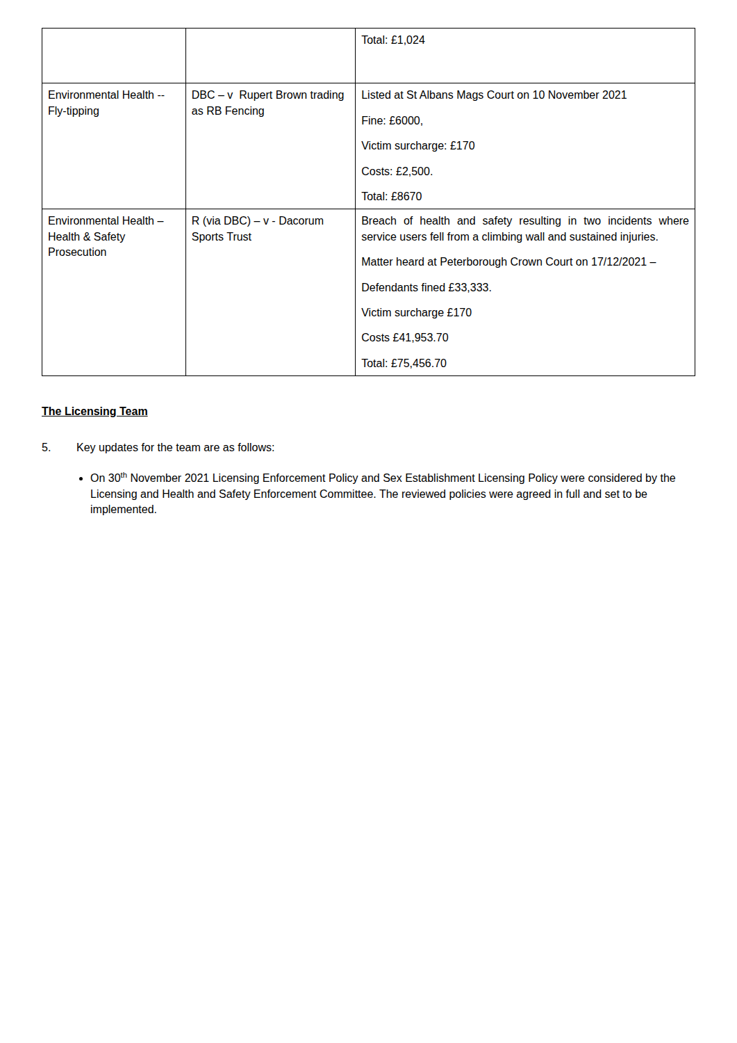| | | Total: £1,024 |
| Environmental Health -- Fly-tipping | DBC – v Rupert Brown trading as RB Fencing | Listed at St Albans Mags Court on 10 November 2021 Fine: £6000, Victim surcharge: £170 Costs: £2,500. Total: £8670 |
| Environmental Health – Health & Safety Prosecution | R (via DBC) – v - Dacorum Sports Trust | Breach of health and safety resulting in two incidents where service users fell from a climbing wall and sustained injuries. Matter heard at Peterborough Crown Court on 17/12/2021 – Defendants fined £33,333. Victim surcharge £170 Costs £41,953.70 Total: £75,456.70 |
The Licensing Team
5.
Key updates for the team are as follows:
On 30th November 2021 Licensing Enforcement Policy and Sex Establishment Licensing Policy were considered by the Licensing and Health and Safety Enforcement Committee. The reviewed policies were agreed in full and set to be implemented.